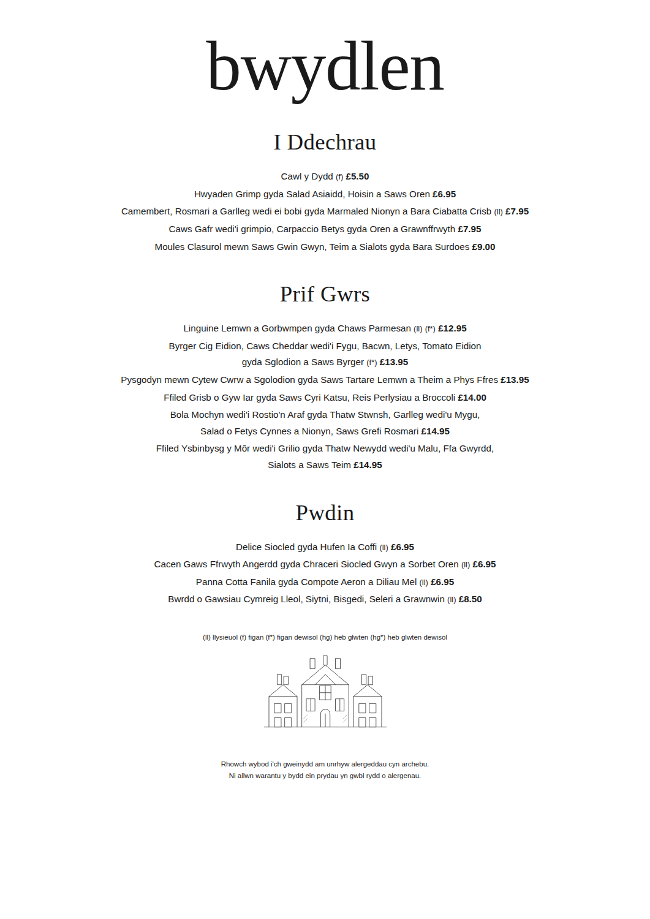bwydlen
I Ddechrau
Cawl y Dydd (f) £5.50
Hwyaden Grimp gyda Salad Asiaidd, Hoisin a Saws Oren £6.95
Camembert, Rosmari a Garlleg wedi ei bobi gyda Marmaled Nionyn a Bara Ciabatta Crisb (ll) £7.95
Caws Gafr wedi'i grimpio, Carpaccio Betys gyda Oren a Grawnffrwyth £7.95
Moules Clasurol mewn Saws Gwin Gwyn, Teim a Sialots gyda Bara Surdoes £9.00
Prif Gwrs
Linguine Lemwn a Gorbwmpen gyda Chaws Parmesan (ll) (f*) £12.95
Byrger Cig Eidion, Caws Cheddar wedi'i Fygu, Bacwn, Letys, Tomato Eidion
gyda Sglodion a Saws Byrger (f*) £13.95
Pysgodyn mewn Cytew Cwrw a Sgolodion gyda Saws Tartare Lemwn a Theim a Phys Ffres £13.95
Ffiled Grisb o Gyw Iar gyda Saws Cyri Katsu, Reis Perlysiau a Broccoli £14.00
Bola Mochyn wedi'i Rostio'n Araf gyda Thatw Stwnsh, Garlleg wedi'u Mygu,
Salad o Fetys Cynnes a Nionyn, Saws Grefi Rosmari £14.95
Ffiled Ysbinbysg y Môr wedi'i Grilio gyda Thatw Newydd wedi'u Malu, Ffa Gwyrdd,
Sialots a Saws Teim £14.95
Pwdin
Delice Siocled gyda Hufen Ia Coffi (ll) £6.95
Cacen Gaws Ffrwyth Angerdd gyda Chraceri Siocled Gwyn a Sorbet Oren (ll) £6.95
Panna Cotta Fanila gyda Compote Aeron a Diliau Mel (ll) £6.95
Bwrdd o Gawsiau Cymreig Lleol, Siytni, Bisgedi, Seleri a Grawnwin (ll) £8.50
(ll) llysieuol (f) figan (f*) figan dewisol (hg) heb glwten (hg*) heb glwten dewisol
Rhowch wybod i'ch gweinydd am unrhyw alergeddau cyn archebu.
Ni allwn warantu y bydd ein prydau yn gwbl rydd o alergenau.